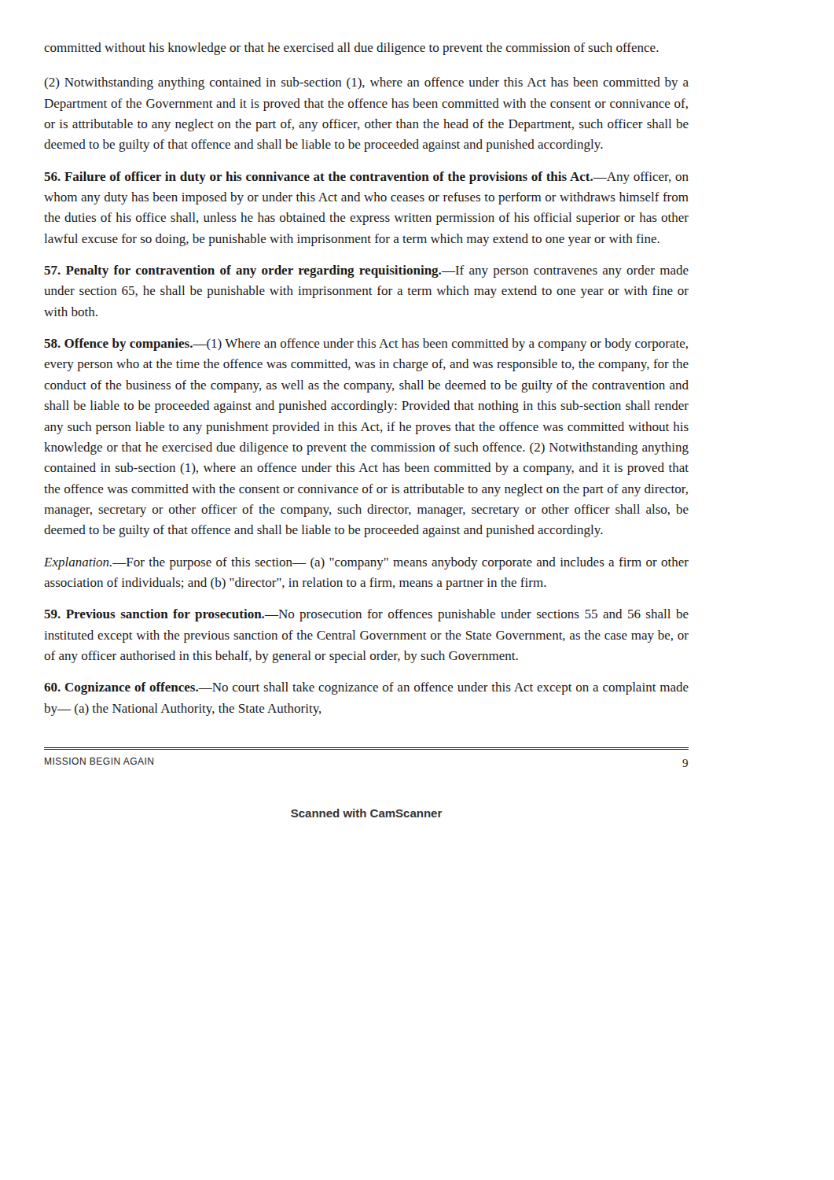committed without his knowledge or that he exercised all due diligence to prevent the commission of such offence.
(2) Notwithstanding anything contained in sub-section (1), where an offence under this Act has been committed by a Department of the Government and it is proved that the offence has been committed with the consent or connivance of, or is attributable to any neglect on the part of, any officer, other than the head of the Department, such officer shall be deemed to be guilty of that offence and shall be liable to be proceeded against and punished accordingly.
56. Failure of officer in duty or his connivance at the contravention of the provisions of this Act.—Any officer, on whom any duty has been imposed by or under this Act and who ceases or refuses to perform or withdraws himself from the duties of his office shall, unless he has obtained the express written permission of his official superior or has other lawful excuse for so doing, be punishable with imprisonment for a term which may extend to one year or with fine.
57. Penalty for contravention of any order regarding requisitioning.—If any person contravenes any order made under section 65, he shall be punishable with imprisonment for a term which may extend to one year or with fine or with both.
58. Offence by companies.—(1) Where an offence under this Act has been committed by a company or body corporate, every person who at the time the offence was committed, was in charge of, and was responsible to, the company, for the conduct of the business of the company, as well as the company, shall be deemed to be guilty of the contravention and shall be liable to be proceeded against and punished accordingly: Provided that nothing in this sub-section shall render any such person liable to any punishment provided in this Act, if he proves that the offence was committed without his knowledge or that he exercised due diligence to prevent the commission of such offence. (2) Notwithstanding anything contained in sub-section (1), where an offence under this Act has been committed by a company, and it is proved that the offence was committed with the consent or connivance of or is attributable to any neglect on the part of any director, manager, secretary or other officer of the company, such director, manager, secretary or other officer shall also, be deemed to be guilty of that offence and shall be liable to be proceeded against and punished accordingly.
Explanation.—For the purpose of this section— (a) "company" means anybody corporate and includes a firm or other association of individuals; and (b) "director", in relation to a firm, means a partner in the firm.
59. Previous sanction for prosecution.—No prosecution for offences punishable under sections 55 and 56 shall be instituted except with the previous sanction of the Central Government or the State Government, as the case may be, or of any officer authorised in this behalf, by general or special order, by such Government.
60. Cognizance of offences.—No court shall take cognizance of an offence under this Act except on a complaint made by— (a) the National Authority, the State Authority,
MISSION BEGIN AGAIN 9
Scanned with CamScanner